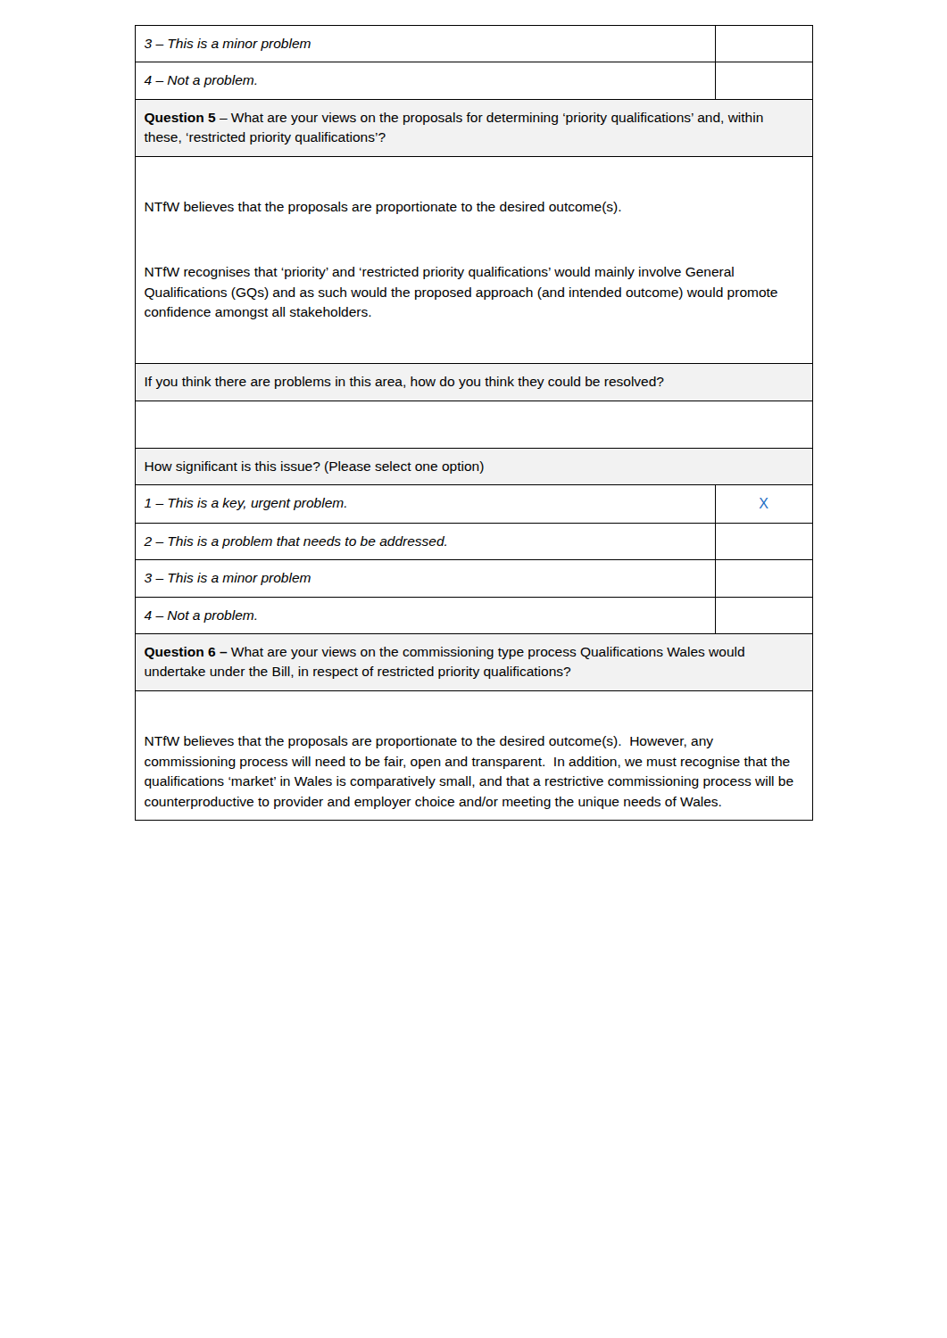| 3 – This is a minor problem | |
| 4 – Not a problem. | |
| Question 5 – What are your views on the proposals for determining ‘priority qualifications’ and, within these, ‘restricted priority qualifications’? |
| NTfW believes that the proposals are proportionate to the desired outcome(s). NTfW recognises that ‘priority’ and ‘restricted priority qualifications’ would mainly involve General Qualifications (GQs) and as such would the proposed approach (and intended outcome) would promote confidence amongst all stakeholders. |
| If you think there are problems in this area, how do you think they could be resolved? |
| How significant is this issue? (Please select one option) |
| 1 – This is a key, urgent problem. | X |
| 2 – This is a problem that needs to be addressed. | |
| 3 – This is a minor problem | |
| 4 – Not a problem. | |
| Question 6 – What are your views on the commissioning type process Qualifications Wales would undertake under the Bill, in respect of restricted priority qualifications? |
| NTfW believes that the proposals are proportionate to the desired outcome(s). However, any commissioning process will need to be fair, open and transparent. In addition, we must recognise that the qualifications ‘market’ in Wales is comparatively small, and that a restrictive commissioning process will be counterproductive to provider and employer choice and/or meeting the unique needs of Wales. |